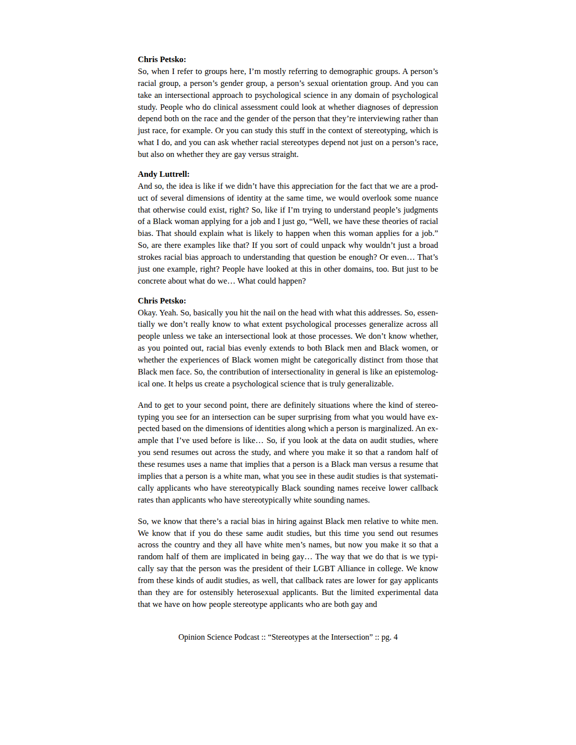Chris Petsko:
So, when I refer to groups here, I’m mostly referring to demographic groups. A person’s racial group, a person’s gender group, a person’s sexual orientation group. And you can take an intersectional approach to psychological science in any domain of psychological study. People who do clinical assessment could look at whether diagnoses of depression depend both on the race and the gender of the person that they’re interviewing rather than just race, for example. Or you can study this stuff in the context of stereotyping, which is what I do, and you can ask whether racial stereotypes depend not just on a person’s race, but also on whether they are gay versus straight.
Andy Luttrell:
And so, the idea is like if we didn’t have this appreciation for the fact that we are a product of several dimensions of identity at the same time, we would overlook some nuance that otherwise could exist, right? So, like if I’m trying to understand people’s judgments of a Black woman applying for a job and I just go, “Well, we have these theories of racial bias. That should explain what is likely to happen when this woman applies for a job.” So, are there examples like that? If you sort of could unpack why wouldn’t just a broad strokes racial bias approach to understanding that question be enough? Or even… That’s just one example, right? People have looked at this in other domains, too. But just to be concrete about what do we… What could happen?
Chris Petsko:
Okay. Yeah. So, basically you hit the nail on the head with what this addresses. So, essentially we don’t really know to what extent psychological processes generalize across all people unless we take an intersectional look at those processes. We don’t know whether, as you pointed out, racial bias evenly extends to both Black men and Black women, or whether the experiences of Black women might be categorically distinct from those that Black men face. So, the contribution of intersectionality in general is like an epistemological one. It helps us create a psychological science that is truly generalizable.
And to get to your second point, there are definitely situations where the kind of stereotyping you see for an intersection can be super surprising from what you would have expected based on the dimensions of identities along which a person is marginalized. An example that I’ve used before is like… So, if you look at the data on audit studies, where you send resumes out across the study, and where you make it so that a random half of these resumes uses a name that implies that a person is a Black man versus a resume that implies that a person is a white man, what you see in these audit studies is that systematically applicants who have stereotypically Black sounding names receive lower callback rates than applicants who have stereotypically white sounding names.
So, we know that there’s a racial bias in hiring against Black men relative to white men. We know that if you do these same audit studies, but this time you send out resumes across the country and they all have white men’s names, but now you make it so that a random half of them are implicated in being gay… The way that we do that is we typically say that the person was the president of their LGBT Alliance in college. We know from these kinds of audit studies, as well, that callback rates are lower for gay applicants than they are for ostensibly heterosexual applicants. But the limited experimental data that we have on how people stereotype applicants who are both gay and
Opinion Science Podcast :: “Stereotypes at the Intersection” :: pg. 4